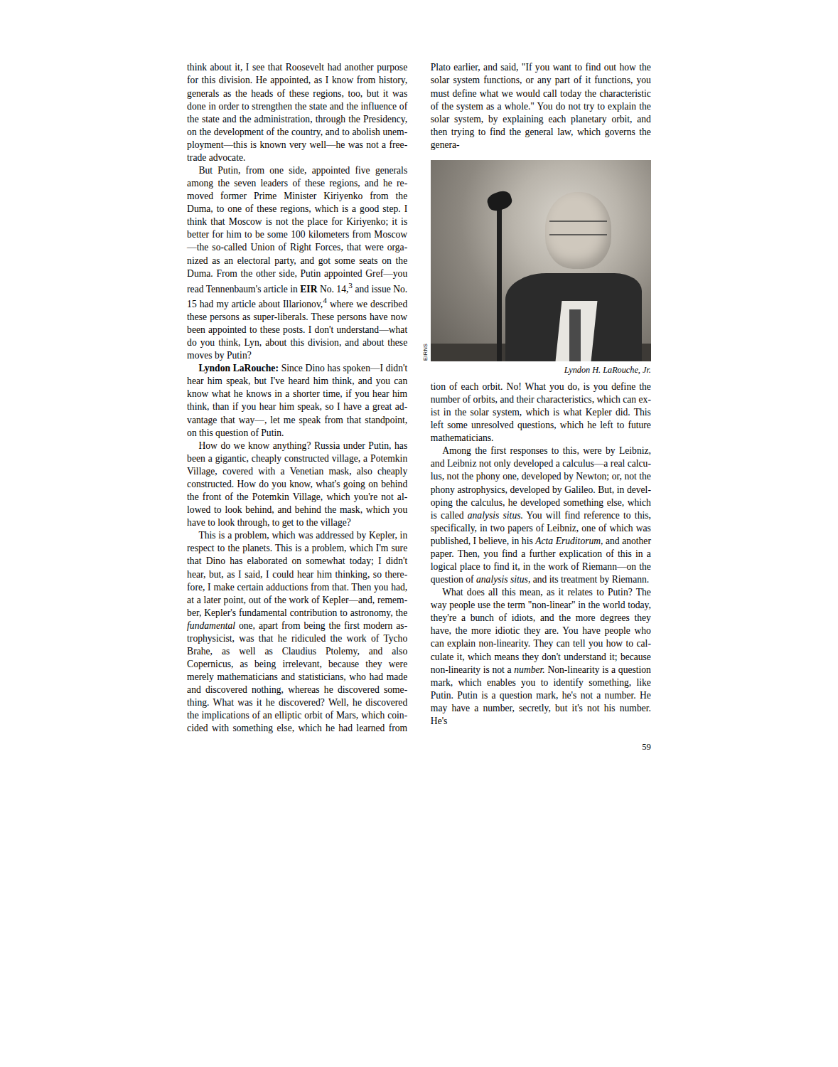think about it, I see that Roosevelt had another purpose for this division. He appointed, as I know from history, generals as the heads of these regions, too, but it was done in order to strengthen the state and the influence of the state and the administration, through the Presidency, on the development of the country, and to abolish unemployment—this is known very well—he was not a free-trade advocate.
But Putin, from one side, appointed five generals among the seven leaders of these regions, and he removed former Prime Minister Kiriyenko from the Duma, to one of these regions, which is a good step. I think that Moscow is not the place for Kiriyenko; it is better for him to be some 100 kilometers from Moscow—the so-called Union of Right Forces, that were organized as an electoral party, and got some seats on the Duma. From the other side, Putin appointed Gref—you read Tennenbaum's article in EIR No. 14,3 and issue No. 15 had my article about Illarionov,4 where we described these persons as super-liberals. These persons have now been appointed to these posts. I don't understand—what do you think, Lyn, about this division, and about these moves by Putin?
Lyndon LaRouche: Since Dino has spoken—I didn't hear him speak, but I've heard him think, and you can know what he knows in a shorter time, if you hear him think, than if you hear him speak, so I have a great advantage that way—, let me speak from that standpoint, on this question of Putin.
How do we know anything? Russia under Putin, has been a gigantic, cheaply constructed village, a Potemkin Village, covered with a Venetian mask, also cheaply constructed. How do you know, what's going on behind the front of the Potemkin Village, which you're not allowed to look behind, and behind the mask, which you have to look through, to get to the village?
This is a problem, which was addressed by Kepler, in respect to the planets. This is a problem, which I'm sure that Dino has elaborated on somewhat today; I didn't hear, but, as I said, I could hear him thinking, so therefore, I make certain adductions from that. Then you had, at a later point, out of the work of Kepler—and, remember, Kepler's fundamental contribution to astronomy, the fundamental one, apart from being the first modern astrophysicist, was that he ridiculed the work of Tycho Brahe, as well as Claudius Ptolemy, and also Copernicus, as being irrelevant, because they were merely mathematicians and statisticians, who had made and discovered nothing, whereas he discovered something. What was it he discovered? Well, he discovered the implications of an elliptic orbit of Mars, which coincided with something else, which he had learned from Plato earlier, and said, "If you want to find out how the solar system functions, or any part of it functions, you must define what we would call today the characteristic of the system as a whole." You do not try to explain the solar system, by explaining each planetary orbit, and then trying to find the general law, which governs the genera-
EIRNS
Lyndon H. LaRouche, Jr.
tion of each orbit. No! What you do, is you define the number of orbits, and their characteristics, which can exist in the solar system, which is what Kepler did. This left some unresolved questions, which he left to future mathematicians.
Among the first responses to this, were by Leibniz, and Leibniz not only developed a calculus—a real calculus, not the phony one, developed by Newton; or, not the phony astrophysics, developed by Galileo. But, in developing the calculus, he developed something else, which is called analysis situs. You will find reference to this, specifically, in two papers of Leibniz, one of which was published, I believe, in his Acta Eruditorum, and another paper. Then, you find a further explication of this in a logical place to find it, in the work of Riemann—on the question of analysis situs, and its treatment by Riemann.
What does all this mean, as it relates to Putin? The way people use the term "non-linear" in the world today, they're a bunch of idiots, and the more degrees they have, the more idiotic they are. You have people who can explain non-linearity. They can tell you how to calculate it, which means they don't understand it; because non-linearity is not a number. Non-linearity is a question mark, which enables you to identify something, like Putin. Putin is a question mark, he's not a number. He may have a number, secretly, but it's not his number. He's
59